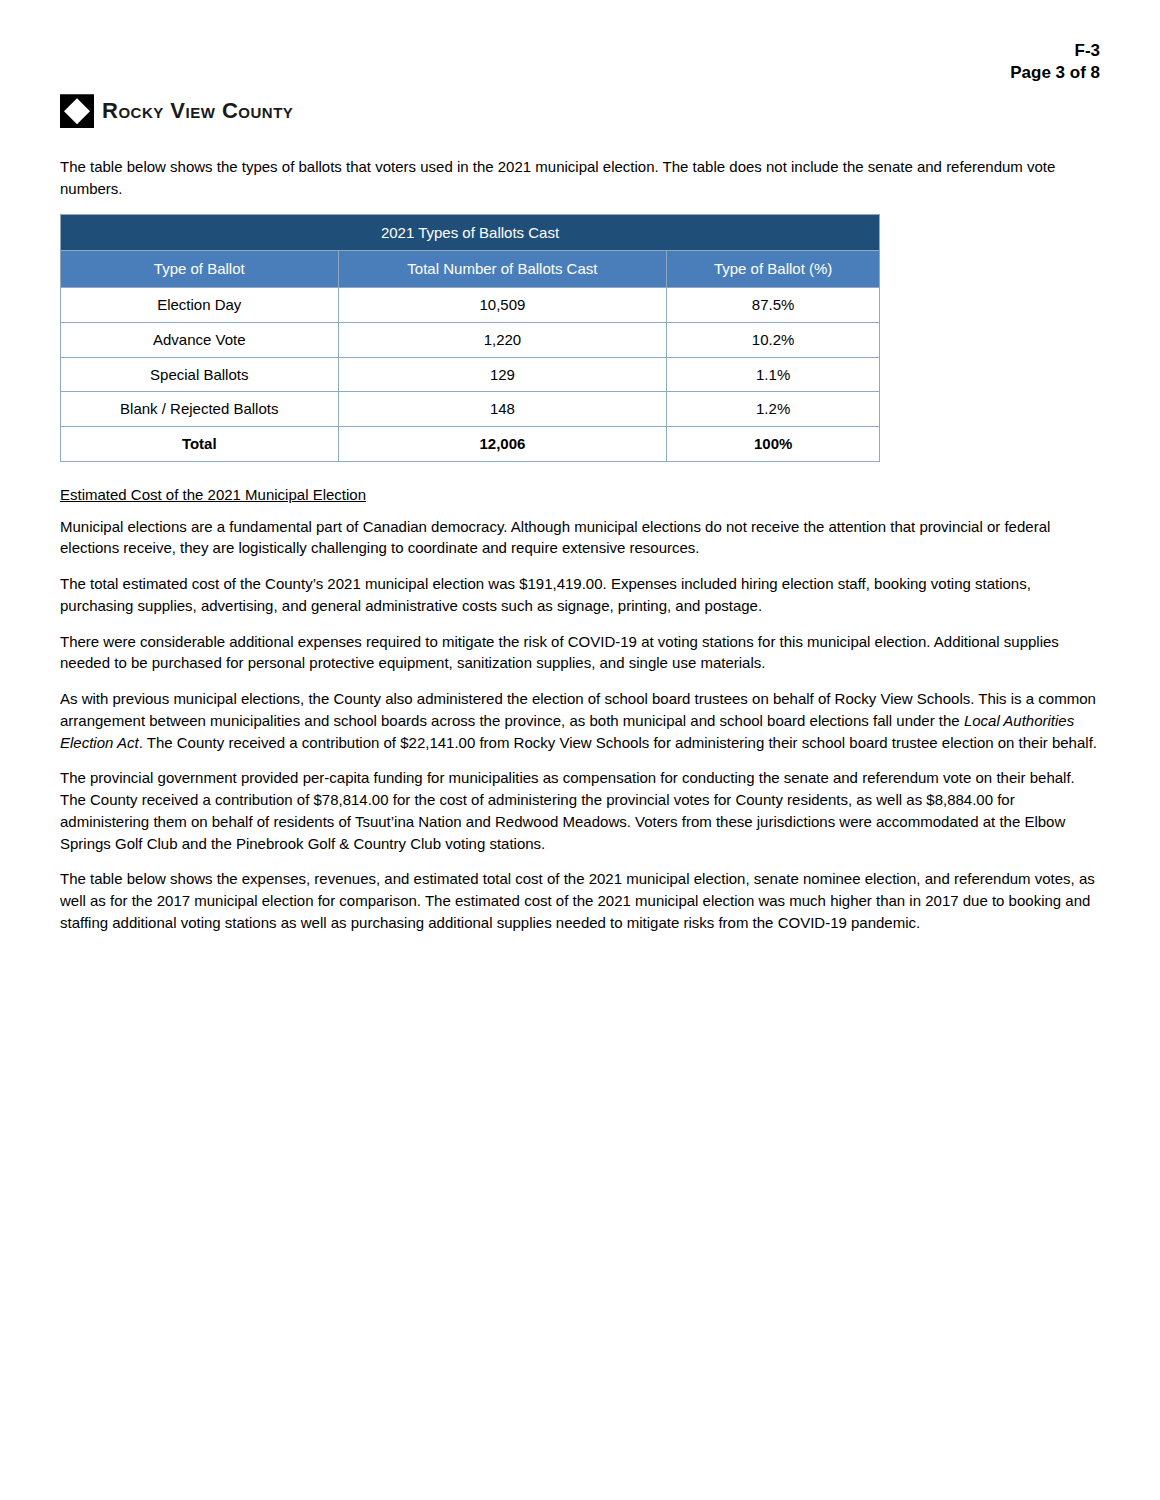F-3
Page 3 of 8
Rocky View County
The table below shows the types of ballots that voters used in the 2021 municipal election. The table does not include the senate and referendum vote numbers.
2021 Types of Ballots Cast
| Type of Ballot | Total Number of Ballots Cast | Type of Ballot (%) |
| --- | --- | --- |
| Election Day | 10,509 | 87.5% |
| Advance Vote | 1,220 | 10.2% |
| Special Ballots | 129 | 1.1% |
| Blank / Rejected Ballots | 148 | 1.2% |
| Total | 12,006 | 100% |
Estimated Cost of the 2021 Municipal Election
Municipal elections are a fundamental part of Canadian democracy. Although municipal elections do not receive the attention that provincial or federal elections receive, they are logistically challenging to coordinate and require extensive resources.
The total estimated cost of the County’s 2021 municipal election was $191,419.00. Expenses included hiring election staff, booking voting stations, purchasing supplies, advertising, and general administrative costs such as signage, printing, and postage.
There were considerable additional expenses required to mitigate the risk of COVID-19 at voting stations for this municipal election. Additional supplies needed to be purchased for personal protective equipment, sanitization supplies, and single use materials.
As with previous municipal elections, the County also administered the election of school board trustees on behalf of Rocky View Schools. This is a common arrangement between municipalities and school boards across the province, as both municipal and school board elections fall under the Local Authorities Election Act. The County received a contribution of $22,141.00 from Rocky View Schools for administering their school board trustee election on their behalf.
The provincial government provided per-capita funding for municipalities as compensation for conducting the senate and referendum vote on their behalf. The County received a contribution of $78,814.00 for the cost of administering the provincial votes for County residents, as well as $8,884.00 for administering them on behalf of residents of Tsuut’ina Nation and Redwood Meadows. Voters from these jurisdictions were accommodated at the Elbow Springs Golf Club and the Pinebrook Golf & Country Club voting stations.
The table below shows the expenses, revenues, and estimated total cost of the 2021 municipal election, senate nominee election, and referendum votes, as well as for the 2017 municipal election for comparison. The estimated cost of the 2021 municipal election was much higher than in 2017 due to booking and staffing additional voting stations as well as purchasing additional supplies needed to mitigate risks from the COVID-19 pandemic.